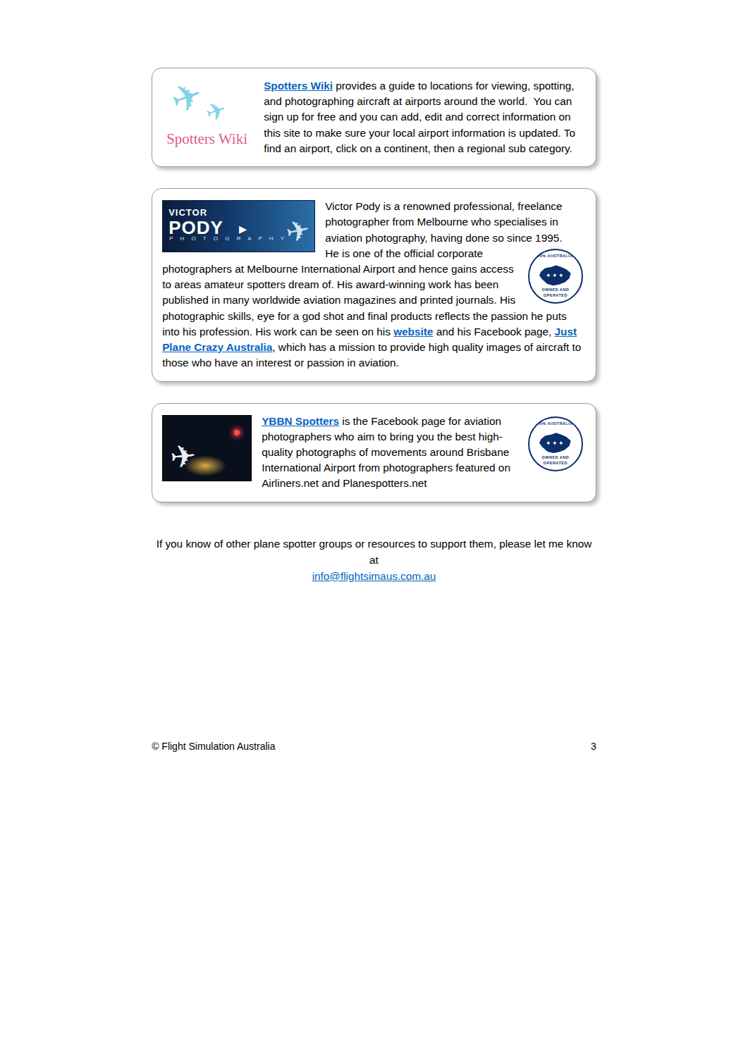✈ ✈ Spotters Wiki
Spotters Wiki provides a guide to locations for viewing, spotting, and photographing aircraft at airports around the world. You can sign up for free and you can add, edit and correct information on this site to make sure your local airport information is updated. To find an airport, click on a continent, then a regional sub category.
VICTOR PODY ▸ P H O T O G R A P H Y ✈
Victor Pody is a renowned professional, freelance photographer from Melbourne who specialises in aviation photography, having done so since 1995.
100% AUSTRALIAN ✦✦✦ OWNED AND OPERATED
He is one of the official corporate photographers at Melbourne International Airport and hence gains access to areas amateur spotters dream of. His award-winning work has been published in many worldwide aviation magazines and printed journals. His photographic skills, eye for a god shot and final products reflects the passion he puts into his profession. His work can be seen on his website and his Facebook page, Just Plane Crazy Australia, which has a mission to provide high quality images of aircraft to those who have an interest or passion in aviation.
✈
100% AUSTRALIAN ✦✦✦ OWNED AND OPERATED
YBBN Spotters is the Facebook page for aviation photographers who aim to bring you the best high-quality photographs of movements around Brisbane International Airport from photographers featured on Airliners.net and Planespotters.net
If you know of other plane spotter groups or resources to support them, please let me know at
info@flightsimaus.com.au
© Flight Simulation Australia 3